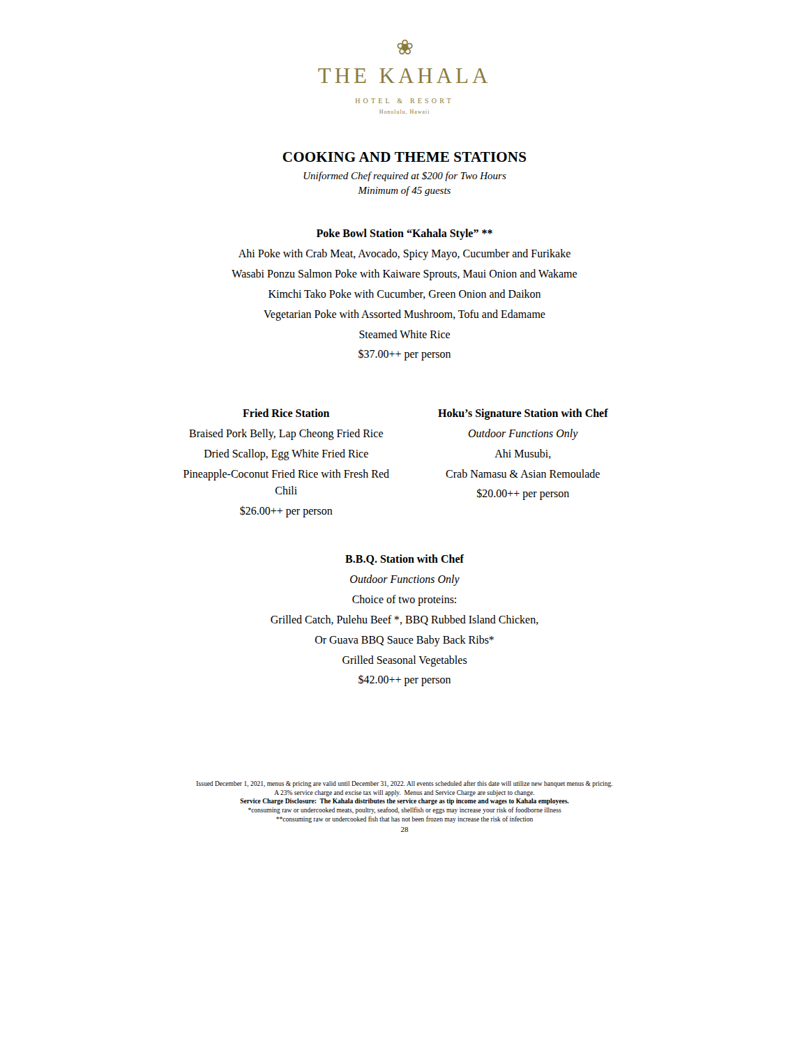❀
THE KAHALA
HOTEL & RESORT
Honolulu, Hawaii
COOKING AND THEME STATIONS
Uniformed Chef required at $200 for Two Hours
Minimum of 45 guests
Poke Bowl Station “Kahala Style” **
Ahi Poke with Crab Meat, Avocado, Spicy Mayo, Cucumber and Furikake
Wasabi Ponzu Salmon Poke with Kaiware Sprouts, Maui Onion and Wakame
Kimchi Tako Poke with Cucumber, Green Onion and Daikon
Vegetarian Poke with Assorted Mushroom, Tofu and Edamame
Steamed White Rice
$37.00++ per person
Fried Rice Station
Braised Pork Belly, Lap Cheong Fried Rice
Dried Scallop, Egg White Fried Rice
Pineapple-Coconut Fried Rice with Fresh Red Chili
$26.00++ per person
Hoku’s Signature Station with Chef
Outdoor Functions Only
Ahi Musubi,
Crab Namasu & Asian Remoulade
$20.00++ per person
B.B.Q. Station with Chef
Outdoor Functions Only
Choice of two proteins:
Grilled Catch, Pulehu Beef *, BBQ Rubbed Island Chicken,
Or Guava BBQ Sauce Baby Back Ribs*
Grilled Seasonal Vegetables
$42.00++ per person
Issued December 1, 2021, menus & pricing are valid until December 31, 2022. All events scheduled after this date will utilize new banquet menus & pricing.
A 23% service charge and excise tax will apply. Menus and Service Charge are subject to change.
Service Charge Disclosure: The Kahala distributes the service charge as tip income and wages to Kahala employees.
*consuming raw or undercooked meats, poultry, seafood, shellfish or eggs may increase your risk of foodborne illness
**consuming raw or undercooked fish that has not been frozen may increase the risk of infection
28